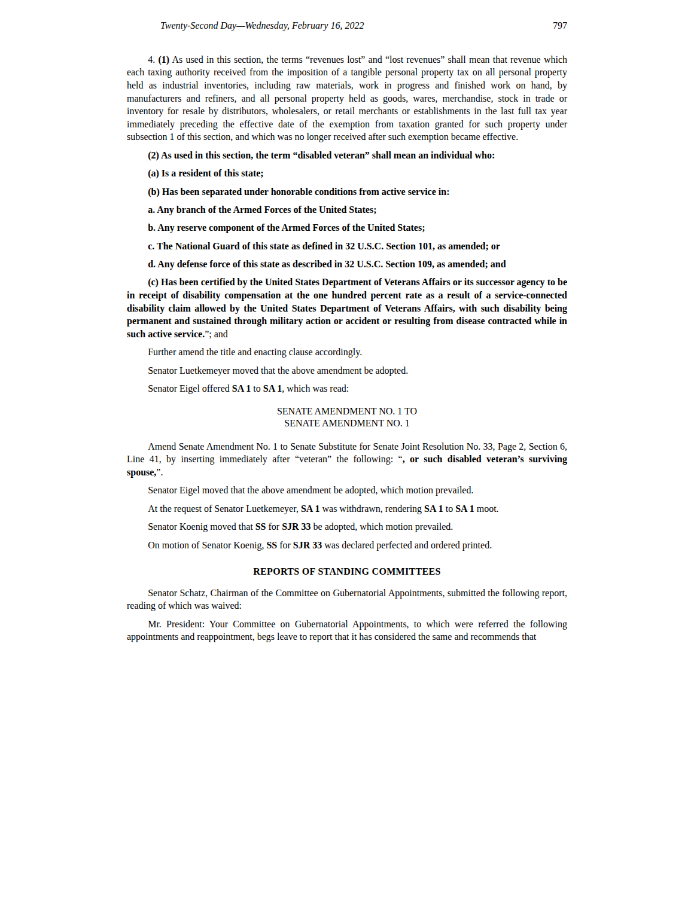Twenty-Second Day—Wednesday, February 16, 2022 797
4. (1) As used in this section, the terms “revenues lost” and “lost revenues” shall mean that revenue which each taxing authority received from the imposition of a tangible personal property tax on all personal property held as industrial inventories, including raw materials, work in progress and finished work on hand, by manufacturers and refiners, and all personal property held as goods, wares, merchandise, stock in trade or inventory for resale by distributors, wholesalers, or retail merchants or establishments in the last full tax year immediately preceding the effective date of the exemption from taxation granted for such property under subsection 1 of this section, and which was no longer received after such exemption became effective.
(2) As used in this section, the term “disabled veteran” shall mean an individual who:
(a) Is a resident of this state;
(b) Has been separated under honorable conditions from active service in:
a. Any branch of the Armed Forces of the United States;
b. Any reserve component of the Armed Forces of the United States;
c. The National Guard of this state as defined in 32 U.S.C. Section 101, as amended; or
d. Any defense force of this state as described in 32 U.S.C. Section 109, as amended; and
(c) Has been certified by the United States Department of Veterans Affairs or its successor agency to be in receipt of disability compensation at the one hundred percent rate as a result of a service-connected disability claim allowed by the United States Department of Veterans Affairs, with such disability being permanent and sustained through military action or accident or resulting from disease contracted while in such active service.”; and
Further amend the title and enacting clause accordingly.
Senator Luetkemeyer moved that the above amendment be adopted.
Senator Eigel offered SA 1 to SA 1, which was read:
SENATE AMENDMENT NO. 1 TO
SENATE AMENDMENT NO. 1
Amend Senate Amendment No. 1 to Senate Substitute for Senate Joint Resolution No. 33, Page 2, Section 6, Line 41, by inserting immediately after “veteran” the following: “, or such disabled veteran’s surviving spouse,”.
Senator Eigel moved that the above amendment be adopted, which motion prevailed.
At the request of Senator Luetkemeyer, SA 1 was withdrawn, rendering SA 1 to SA 1 moot.
Senator Koenig moved that SS for SJR 33 be adopted, which motion prevailed.
On motion of Senator Koenig, SS for SJR 33 was declared perfected and ordered printed.
REPORTS OF STANDING COMMITTEES
Senator Schatz, Chairman of the Committee on Gubernatorial Appointments, submitted the following report, reading of which was waived:
Mr. President: Your Committee on Gubernatorial Appointments, to which were referred the following appointments and reappointment, begs leave to report that it has considered the same and recommends that